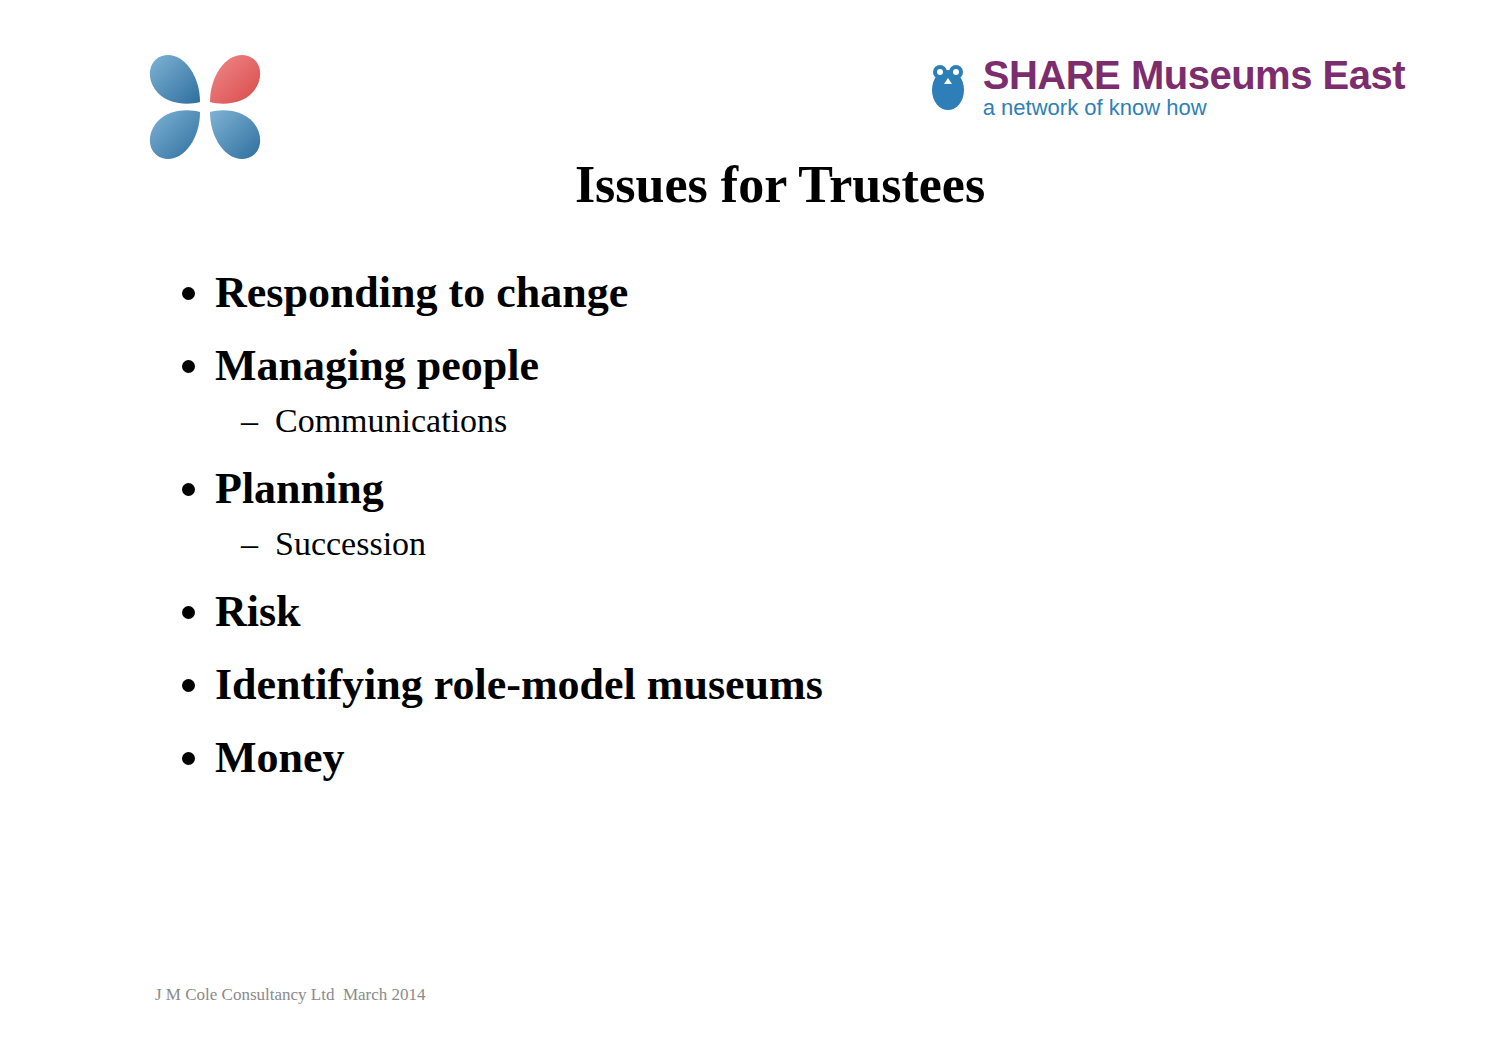SHARE Museums East
a network of know how
Issues for Trustees
Responding to change
Managing people
Communications
Planning
Succession
Risk
Identifying role-model museums
Money
J M Cole Consultancy Ltd March 2014